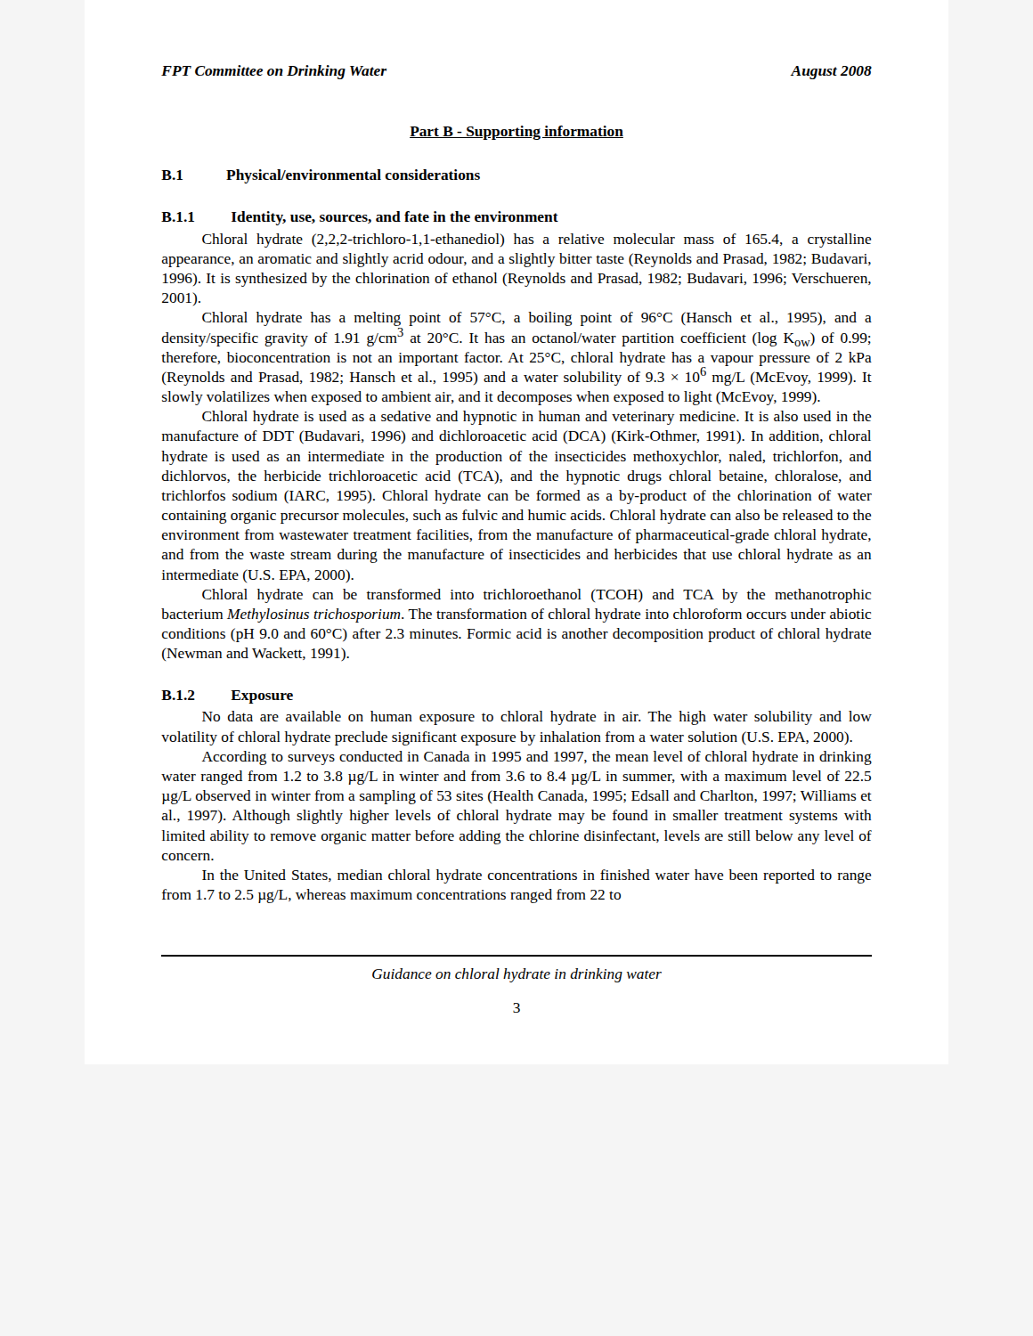FPT Committee on Drinking Water August 2008
Part B - Supporting information
B.1 Physical/environmental considerations
B.1.1 Identity, use, sources, and fate in the environment
Chloral hydrate (2,2,2-trichloro-1,1-ethanediol) has a relative molecular mass of 165.4, a crystalline appearance, an aromatic and slightly acrid odour, and a slightly bitter taste (Reynolds and Prasad, 1982; Budavari, 1996). It is synthesized by the chlorination of ethanol (Reynolds and Prasad, 1982; Budavari, 1996; Verschueren, 2001).
Chloral hydrate has a melting point of 57°C, a boiling point of 96°C (Hansch et al., 1995), and a density/specific gravity of 1.91 g/cm3 at 20°C. It has an octanol/water partition coefficient (log Kow) of 0.99; therefore, bioconcentration is not an important factor. At 25°C, chloral hydrate has a vapour pressure of 2 kPa (Reynolds and Prasad, 1982; Hansch et al., 1995) and a water solubility of 9.3 × 106 mg/L (McEvoy, 1999). It slowly volatilizes when exposed to ambient air, and it decomposes when exposed to light (McEvoy, 1999).
Chloral hydrate is used as a sedative and hypnotic in human and veterinary medicine. It is also used in the manufacture of DDT (Budavari, 1996) and dichloroacetic acid (DCA) (Kirk-Othmer, 1991). In addition, chloral hydrate is used as an intermediate in the production of the insecticides methoxychlor, naled, trichlorfon, and dichlorvos, the herbicide trichloroacetic acid (TCA), and the hypnotic drugs chloral betaine, chloralose, and trichlorfos sodium (IARC, 1995). Chloral hydrate can be formed as a by-product of the chlorination of water containing organic precursor molecules, such as fulvic and humic acids. Chloral hydrate can also be released to the environment from wastewater treatment facilities, from the manufacture of pharmaceutical-grade chloral hydrate, and from the waste stream during the manufacture of insecticides and herbicides that use chloral hydrate as an intermediate (U.S. EPA, 2000).
Chloral hydrate can be transformed into trichloroethanol (TCOH) and TCA by the methanotrophic bacterium Methylosinus trichosporium. The transformation of chloral hydrate into chloroform occurs under abiotic conditions (pH 9.0 and 60°C) after 2.3 minutes. Formic acid is another decomposition product of chloral hydrate (Newman and Wackett, 1991).
B.1.2 Exposure
No data are available on human exposure to chloral hydrate in air. The high water solubility and low volatility of chloral hydrate preclude significant exposure by inhalation from a water solution (U.S. EPA, 2000).
According to surveys conducted in Canada in 1995 and 1997, the mean level of chloral hydrate in drinking water ranged from 1.2 to 3.8 µg/L in winter and from 3.6 to 8.4 µg/L in summer, with a maximum level of 22.5 µg/L observed in winter from a sampling of 53 sites (Health Canada, 1995; Edsall and Charlton, 1997; Williams et al., 1997). Although slightly higher levels of chloral hydrate may be found in smaller treatment systems with limited ability to remove organic matter before adding the chlorine disinfectant, levels are still below any level of concern.
In the United States, median chloral hydrate concentrations in finished water have been reported to range from 1.7 to 2.5 µg/L, whereas maximum concentrations ranged from 22 to
Guidance on chloral hydrate in drinking water 3